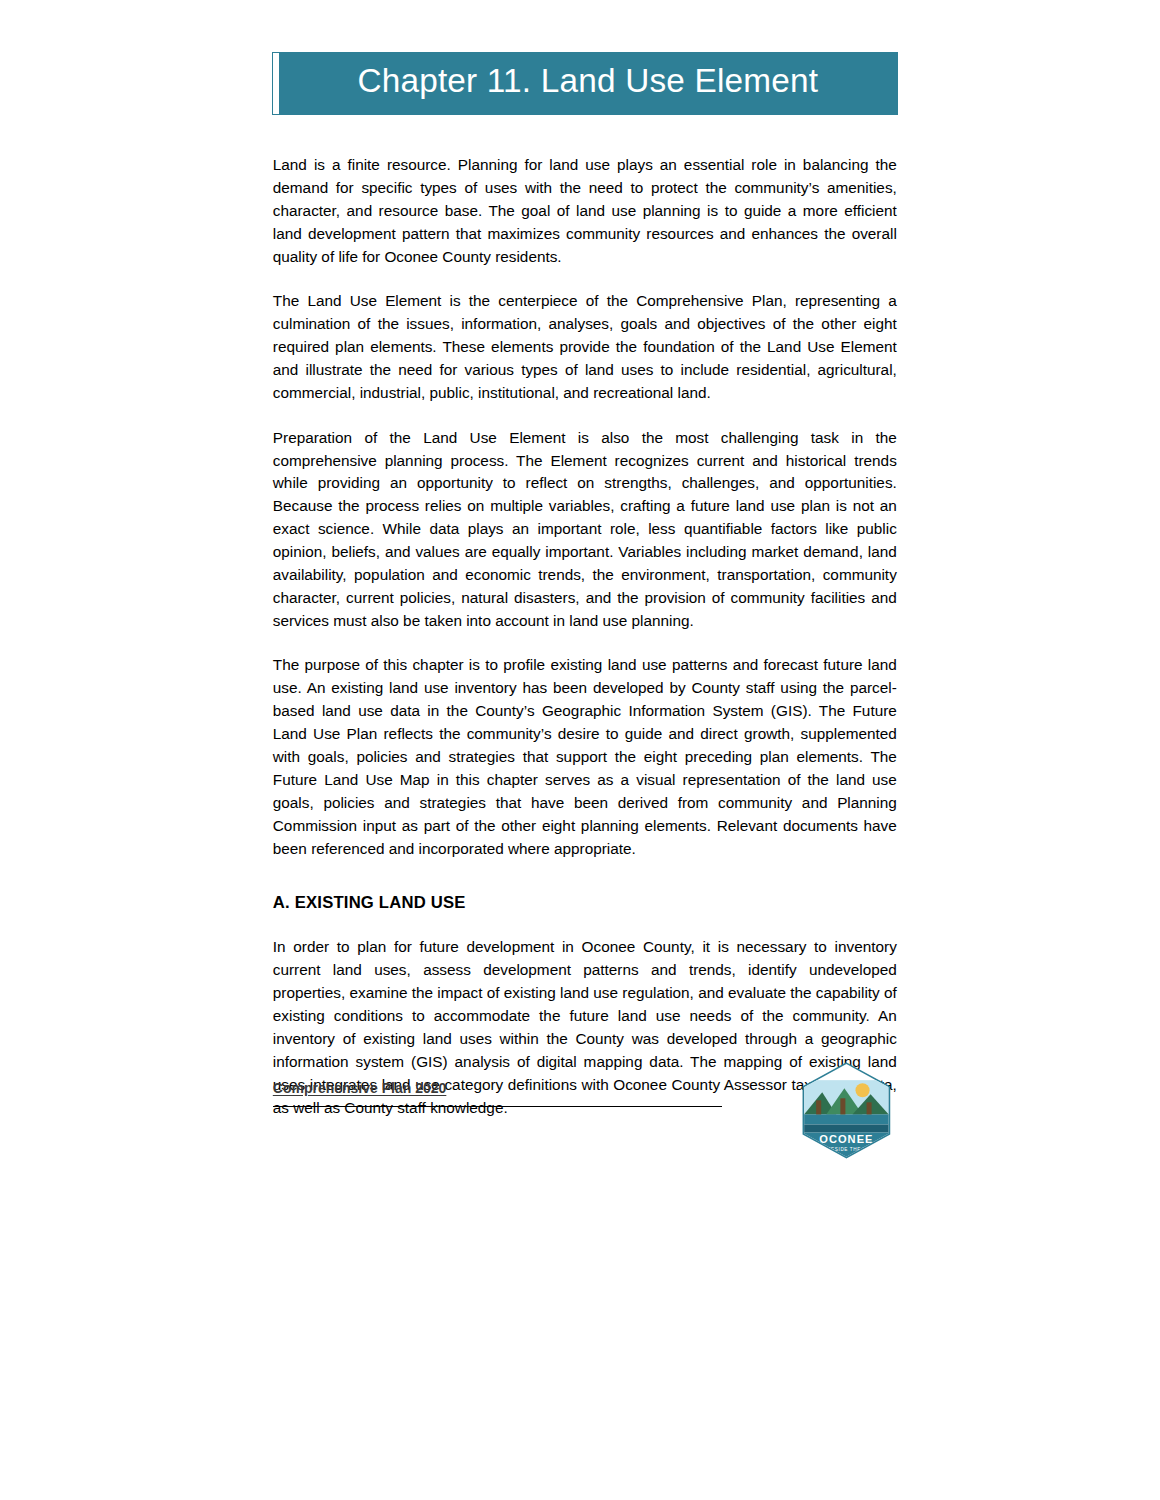Chapter 11. Land Use Element
Land is a finite resource. Planning for land use plays an essential role in balancing the demand for specific types of uses with the need to protect the community’s amenities, character, and resource base. The goal of land use planning is to guide a more efficient land development pattern that maximizes community resources and enhances the overall quality of life for Oconee County residents.
The Land Use Element is the centerpiece of the Comprehensive Plan, representing a culmination of the issues, information, analyses, goals and objectives of the other eight required plan elements. These elements provide the foundation of the Land Use Element and illustrate the need for various types of land uses to include residential, agricultural, commercial, industrial, public, institutional, and recreational land.
Preparation of the Land Use Element is also the most challenging task in the comprehensive planning process. The Element recognizes current and historical trends while providing an opportunity to reflect on strengths, challenges, and opportunities. Because the process relies on multiple variables, crafting a future land use plan is not an exact science. While data plays an important role, less quantifiable factors like public opinion, beliefs, and values are equally important. Variables including market demand, land availability, population and economic trends, the environment, transportation, community character, current policies, natural disasters, and the provision of community facilities and services must also be taken into account in land use planning.
The purpose of this chapter is to profile existing land use patterns and forecast future land use. An existing land use inventory has been developed by County staff using the parcel-based land use data in the County’s Geographic Information System (GIS). The Future Land Use Plan reflects the community’s desire to guide and direct growth, supplemented with goals, policies and strategies that support the eight preceding plan elements. The Future Land Use Map in this chapter serves as a visual representation of the land use goals, policies and strategies that have been derived from community and Planning Commission input as part of the other eight planning elements. Relevant documents have been referenced and incorporated where appropriate.
A. EXISTING LAND USE
In order to plan for future development in Oconee County, it is necessary to inventory current land uses, assess development patterns and trends, identify undeveloped properties, examine the impact of existing land use regulation, and evaluate the capability of existing conditions to accommodate the future land use needs of the community. An inventory of existing land uses within the County was developed through a geographic information system (GIS) analysis of digital mapping data. The mapping of existing land uses integrates land use category definitions with Oconee County Assessor tax parcel data, as well as County staff knowledge.
Comprehensive Plan 2020
OCONEE LAND BESIDE THE WATER